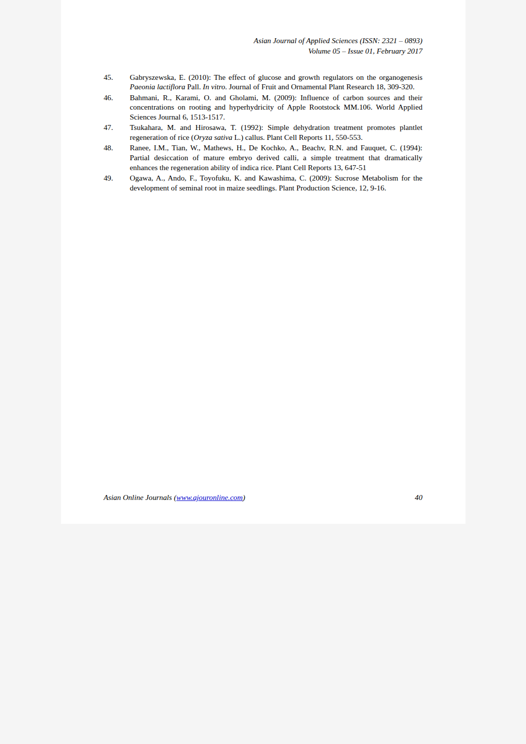Asian Journal of Applied Sciences (ISSN: 2321 – 0893) Volume 05 – Issue 01, February 2017
45. Gabryszewska, E. (2010): The effect of glucose and growth regulators on the organogenesis Paeonia lactiflora Pall. In vitro. Journal of Fruit and Ornamental Plant Research 18, 309-320.
46. Bahmani, R., Karami, O. and Gholami, M. (2009): Influence of carbon sources and their concentrations on rooting and hyperhydricity of Apple Rootstock MM.106. World Applied Sciences Journal 6, 1513-1517.
47. Tsukahara, M. and Hirosawa, T. (1992): Simple dehydration treatment promotes plantlet regeneration of rice (Oryza sativa L.) callus. Plant Cell Reports 11, 550-553.
48. Ranee, I.M., Tian, W., Mathews, H., De Kochko, A., Beachv, R.N. and Fauquet, C. (1994): Partial desiccation of mature embryo derived calli, a simple treatment that dramatically enhances the regeneration ability of indica rice. Plant Cell Reports 13, 647-51
49. Ogawa, A., Ando, F., Toyofuku, K. and Kawashima, C. (2009): Sucrose Metabolism for the development of seminal root in maize seedlings. Plant Production Science, 12, 9-16.
Asian Online Journals (www.ajouronline.com) 40